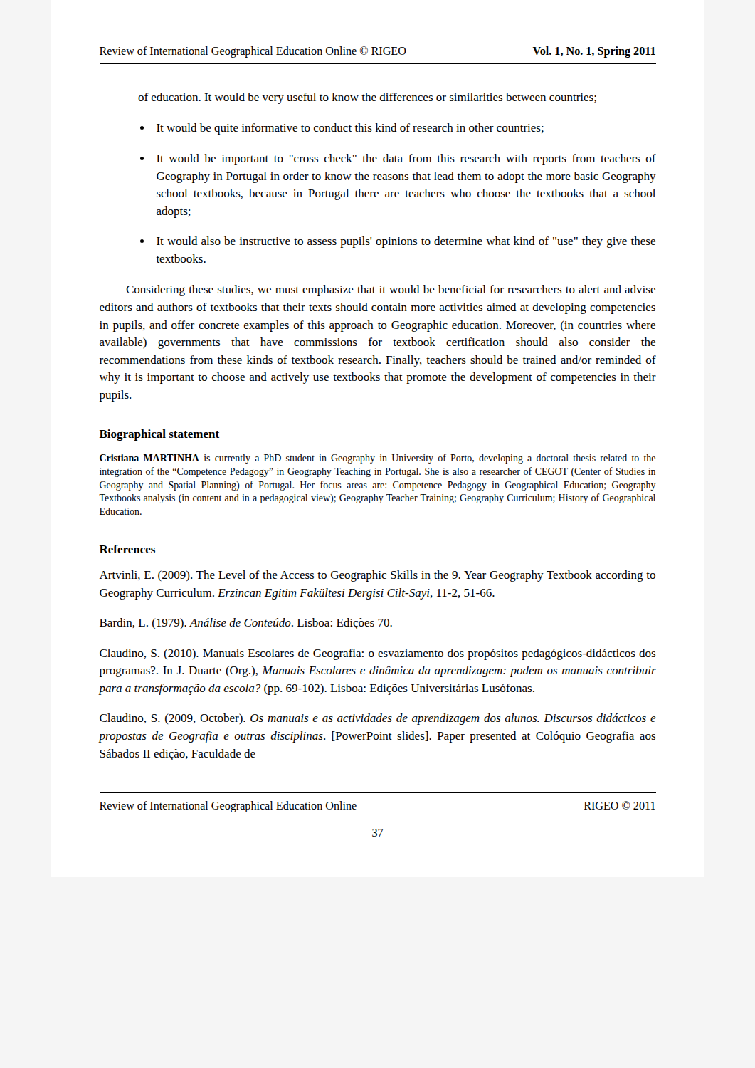Review of International Geographical Education Online © RIGEO
Vol. 1, No. 1, Spring 2011
of education. It would be very useful to know the differences or similarities between countries;
It would be quite informative to conduct this kind of research in other countries;
It would be important to "cross check" the data from this research with reports from teachers of Geography in Portugal in order to know the reasons that lead them to adopt the more basic Geography school textbooks, because in Portugal there are teachers who choose the textbooks that a school adopts;
It would also be instructive to assess pupils' opinions to determine what kind of "use" they give these textbooks.
Considering these studies, we must emphasize that it would be beneficial for researchers to alert and advise editors and authors of textbooks that their texts should contain more activities aimed at developing competencies in pupils, and offer concrete examples of this approach to Geographic education. Moreover, (in countries where available) governments that have commissions for textbook certification should also consider the recommendations from these kinds of textbook research. Finally, teachers should be trained and/or reminded of why it is important to choose and actively use textbooks that promote the development of competencies in their pupils.
Biographical statement
Cristiana MARTINHA is currently a PhD student in Geography in University of Porto, developing a doctoral thesis related to the integration of the “Competence Pedagogy” in Geography Teaching in Portugal. She is also a researcher of CEGOT (Center of Studies in Geography and Spatial Planning) of Portugal. Her focus areas are: Competence Pedagogy in Geographical Education; Geography Textbooks analysis (in content and in a pedagogical view); Geography Teacher Training; Geography Curriculum; History of Geographical Education.
References
Artvinli, E. (2009). The Level of the Access to Geographic Skills in the 9. Year Geography Textbook according to Geography Curriculum. Erzincan Egitim Fakültesi Dergisi Cilt-Sayi, 11-2, 51-66.
Bardin, L. (1979). Análise de Conteúdo. Lisboa: Edições 70.
Claudino, S. (2010). Manuais Escolares de Geografia: o esvaziamento dos propósitos pedagógicos-didácticos dos programas?. In J. Duarte (Org.), Manuais Escolares e dinâmica da aprendizagem: podem os manuais contribuir para a transformação da escola? (pp. 69-102). Lisboa: Edições Universitárias Lusófonas.
Claudino, S. (2009, October). Os manuais e as actividades de aprendizagem dos alunos. Discursos didácticos e propostas de Geografia e outras disciplinas. [PowerPoint slides]. Paper presented at Colóquio Geografia aos Sábados II edição, Faculdade de
Review of International Geographical Education Online
RIGEO © 2011
37